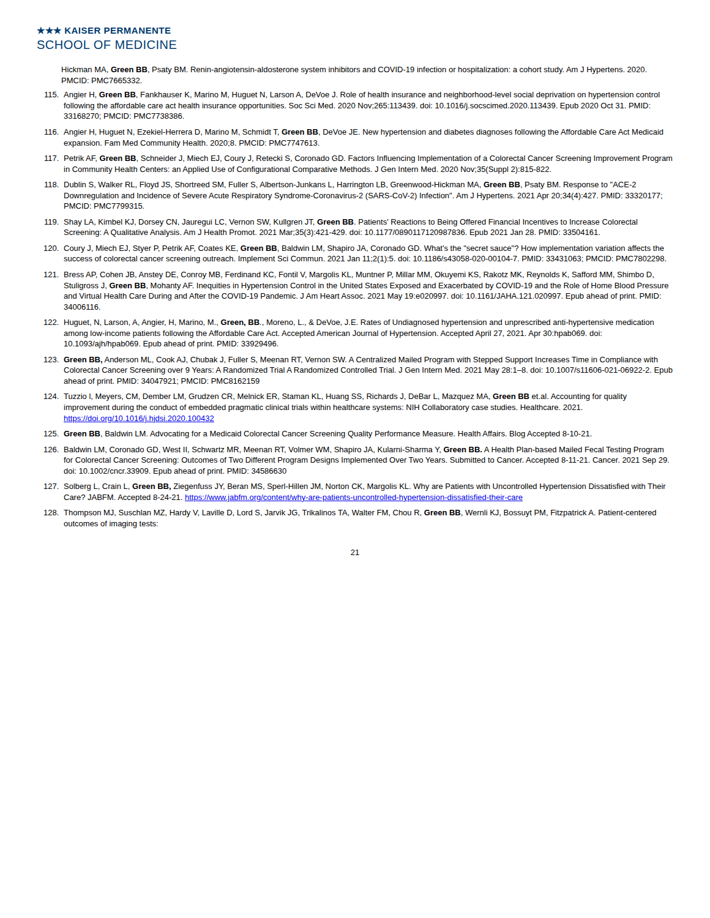★★★ KAISER PERMANENTE
SCHOOL OF MEDICINE
Hickman MA, Green BB, Psaty BM. Renin-angiotensin-aldosterone system inhibitors and COVID-19 infection or hospitalization: a cohort study. Am J Hypertens. 2020. PMCID: PMC7665332.
Angier H, Green BB, Fankhauser K, Marino M, Huguet N, Larson A, DeVoe J. Role of health insurance and neighborhood-level social deprivation on hypertension control following the affordable care act health insurance opportunities. Soc Sci Med. 2020 Nov;265:113439. doi: 10.1016/j.socscimed.2020.113439. Epub 2020 Oct 31. PMID: 33168270; PMCID: PMC7738386.
Angier H, Huguet N, Ezekiel-Herrera D, Marino M, Schmidt T, Green BB, DeVoe JE. New hypertension and diabetes diagnoses following the Affordable Care Act Medicaid expansion. Fam Med Community Health. 2020;8. PMCID: PMC7747613.
Petrik AF, Green BB, Schneider J, Miech EJ, Coury J, Retecki S, Coronado GD. Factors Influencing Implementation of a Colorectal Cancer Screening Improvement Program in Community Health Centers: an Applied Use of Configurational Comparative Methods. J Gen Intern Med. 2020 Nov;35(Suppl 2):815-822.
Dublin S, Walker RL, Floyd JS, Shortreed SM, Fuller S, Albertson-Junkans L, Harrington LB, Greenwood-Hickman MA, Green BB, Psaty BM. Response to "ACE-2 Downregulation and Incidence of Severe Acute Respiratory Syndrome-Coronavirus-2 (SARS-CoV-2) Infection". Am J Hypertens. 2021 Apr 20;34(4):427. PMID: 33320177; PMCID: PMC7799315.
Shay LA, Kimbel KJ, Dorsey CN, Jauregui LC, Vernon SW, Kullgren JT, Green BB. Patients' Reactions to Being Offered Financial Incentives to Increase Colorectal Screening: A Qualitative Analysis. Am J Health Promot. 2021 Mar;35(3):421-429. doi: 10.1177/0890117120987836. Epub 2021 Jan 28. PMID: 33504161.
Coury J, Miech EJ, Styer P, Petrik AF, Coates KE, Green BB, Baldwin LM, Shapiro JA, Coronado GD. What's the "secret sauce"? How implementation variation affects the success of colorectal cancer screening outreach. Implement Sci Commun. 2021 Jan 11;2(1):5. doi: 10.1186/s43058-020-00104-7. PMID: 33431063; PMCID: PMC7802298.
Bress AP, Cohen JB, Anstey DE, Conroy MB, Ferdinand KC, Fontil V, Margolis KL, Muntner P, Millar MM, Okuyemi KS, Rakotz MK, Reynolds K, Safford MM, Shimbo D, Stuligross J, Green BB, Mohanty AF. Inequities in Hypertension Control in the United States Exposed and Exacerbated by COVID-19 and the Role of Home Blood Pressure and Virtual Health Care During and After the COVID-19 Pandemic. J Am Heart Assoc. 2021 May 19:e020997. doi: 10.1161/JAHA.121.020997. Epub ahead of print. PMID: 34006116.
Huguet, N, Larson, A, Angier, H, Marino, M., Green, BB., Moreno, L., & DeVoe, J.E. Rates of Undiagnosed hypertension and unprescribed anti-hypertensive medication among low-income patients following the Affordable Care Act. Accepted American Journal of Hypertension. Accepted April 27, 2021. Apr 30:hpab069. doi: 10.1093/ajh/hpab069. Epub ahead of print. PMID: 33929496.
Green BB, Anderson ML, Cook AJ, Chubak J, Fuller S, Meenan RT, Vernon SW. A Centralized Mailed Program with Stepped Support Increases Time in Compliance with Colorectal Cancer Screening over 9 Years: A Randomized Trial A Randomized Controlled Trial. J Gen Intern Med. 2021 May 28:1–8. doi: 10.1007/s11606-021-06922-2. Epub ahead of print. PMID: 34047921; PMCID: PMC8162159
Tuzzio l, Meyers, CM, Dember LM, Grudzen CR, Melnick ER, Staman KL, Huang SS, Richards J, DeBar L, Mazquez MA, Green BB et.al. Accounting for quality improvement during the conduct of embedded pragmatic clinical trials within healthcare systems: NIH Collaboratory case studies. Healthcare. 2021. https://doi.org/10.1016/j.hjdsi.2020.100432
Green BB, Baldwin LM. Advocating for a Medicaid Colorectal Cancer Screening Quality Performance Measure. Health Affairs. Blog Accepted 8-10-21.
Baldwin LM, Coronado GD, West II, Schwartz MR, Meenan RT, Volmer WM, Shapiro JA, Kularni-Sharma Y, Green BB. A Health Plan-based Mailed Fecal Testing Program for Colorectal Cancer Screening: Outcomes of Two Different Program Designs Implemented Over Two Years. Submitted to Cancer. Accepted 8-11-21. Cancer. 2021 Sep 29. doi: 10.1002/cncr.33909. Epub ahead of print. PMID: 34586630
Solberg L, Crain L, Green BB, Ziegenfuss JY, Beran MS, Sperl-Hillen JM, Norton CK, Margolis KL. Why are Patients with Uncontrolled Hypertension Dissatisfied with Their Care? JABFM. Accepted 8-24-21. https://www.jabfm.org/content/why-are-patients-uncontrolled-hypertension-dissatisfied-their-care
Thompson MJ, Suschlan MZ, Hardy V, Laville D, Lord S, Jarvik JG, Trikalinos TA, Walter FM, Chou R, Green BB, Wernli KJ, Bossuyt PM, Fitzpatrick A. Patient-centered outcomes of imaging tests:
21